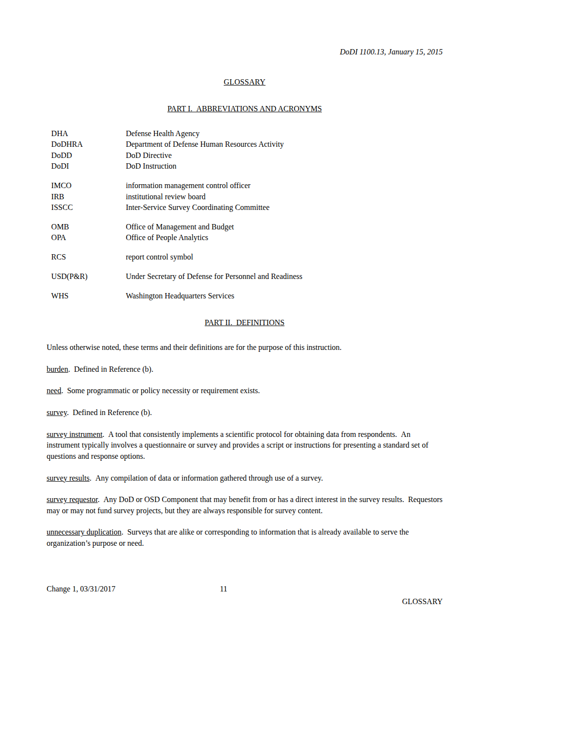DoDI 1100.13, January 15, 2015
GLOSSARY
PART I. ABBREVIATIONS AND ACRONYMS
| DHA | Defense Health Agency |
| DoDHRA | Department of Defense Human Resources Activity |
| DoDD | DoD Directive |
| DoDI | DoD Instruction |
| IMCO | information management control officer |
| IRB | institutional review board |
| ISSCC | Inter-Service Survey Coordinating Committee |
| OMB | Office of Management and Budget |
| OPA | Office of People Analytics |
| RCS | report control symbol |
| USD(P&R) | Under Secretary of Defense for Personnel and Readiness |
| WHS | Washington Headquarters Services |
PART II. DEFINITIONS
Unless otherwise noted, these terms and their definitions are for the purpose of this instruction.
burden. Defined in Reference (b).
need. Some programmatic or policy necessity or requirement exists.
survey. Defined in Reference (b).
survey instrument. A tool that consistently implements a scientific protocol for obtaining data from respondents. An instrument typically involves a questionnaire or survey and provides a script or instructions for presenting a standard set of questions and response options.
survey results. Any compilation of data or information gathered through use of a survey.
survey requestor. Any DoD or OSD Component that may benefit from or has a direct interest in the survey results. Requestors may or may not fund survey projects, but they are always responsible for survey content.
unnecessary duplication. Surveys that are alike or corresponding to information that is already available to serve the organization’s purpose or need.
Change 1, 03/31/2017 11
GLOSSARY